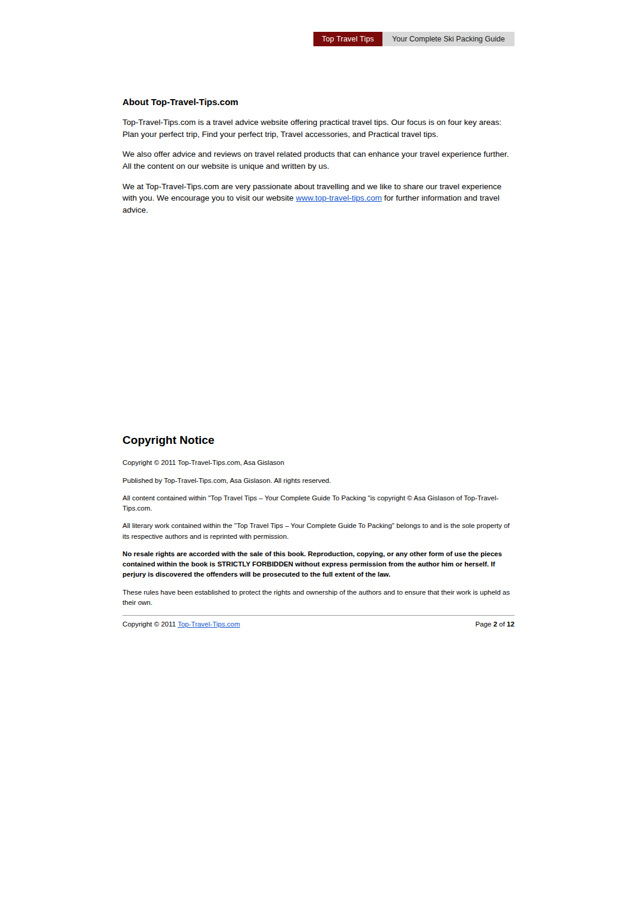Top Travel Tips
Your Complete Ski Packing Guide
About Top-Travel-Tips.com
Top-Travel-Tips.com is a travel advice website offering practical travel tips. Our focus is on four key areas: Plan your perfect trip, Find your perfect trip, Travel accessories, and Practical travel tips.
We also offer advice and reviews on travel related products that can enhance your travel experience further. All the content on our website is unique and written by us.
We at Top-Travel-Tips.com are very passionate about travelling and we like to share our travel experience with you. We encourage you to visit our website www.top-travel-tips.com for further information and travel advice.
Copyright Notice
Copyright © 2011 Top-Travel-Tips.com, Asa Gislason
Published by Top-Travel-Tips.com, Asa Gislason. All rights reserved.
All content contained within "Top Travel Tips – Your Complete Guide To Packing "is copyright © Asa Gislason of Top-Travel-Tips.com.
All literary work contained within the "Top Travel Tips – Your Complete Guide To Packing" belongs to and is the sole property of its respective authors and is reprinted with permission.
No resale rights are accorded with the sale of this book. Reproduction, copying, or any other form of use the pieces contained within the book is STRICTLY FORBIDDEN without express permission from the author him or herself. If perjury is discovered the offenders will be prosecuted to the full extent of the law.
These rules have been established to protect the rights and ownership of the authors and to ensure that their work is upheld as their own.
Copyright © 2011 Top-Travel-Tips.com
Page 2 of 12